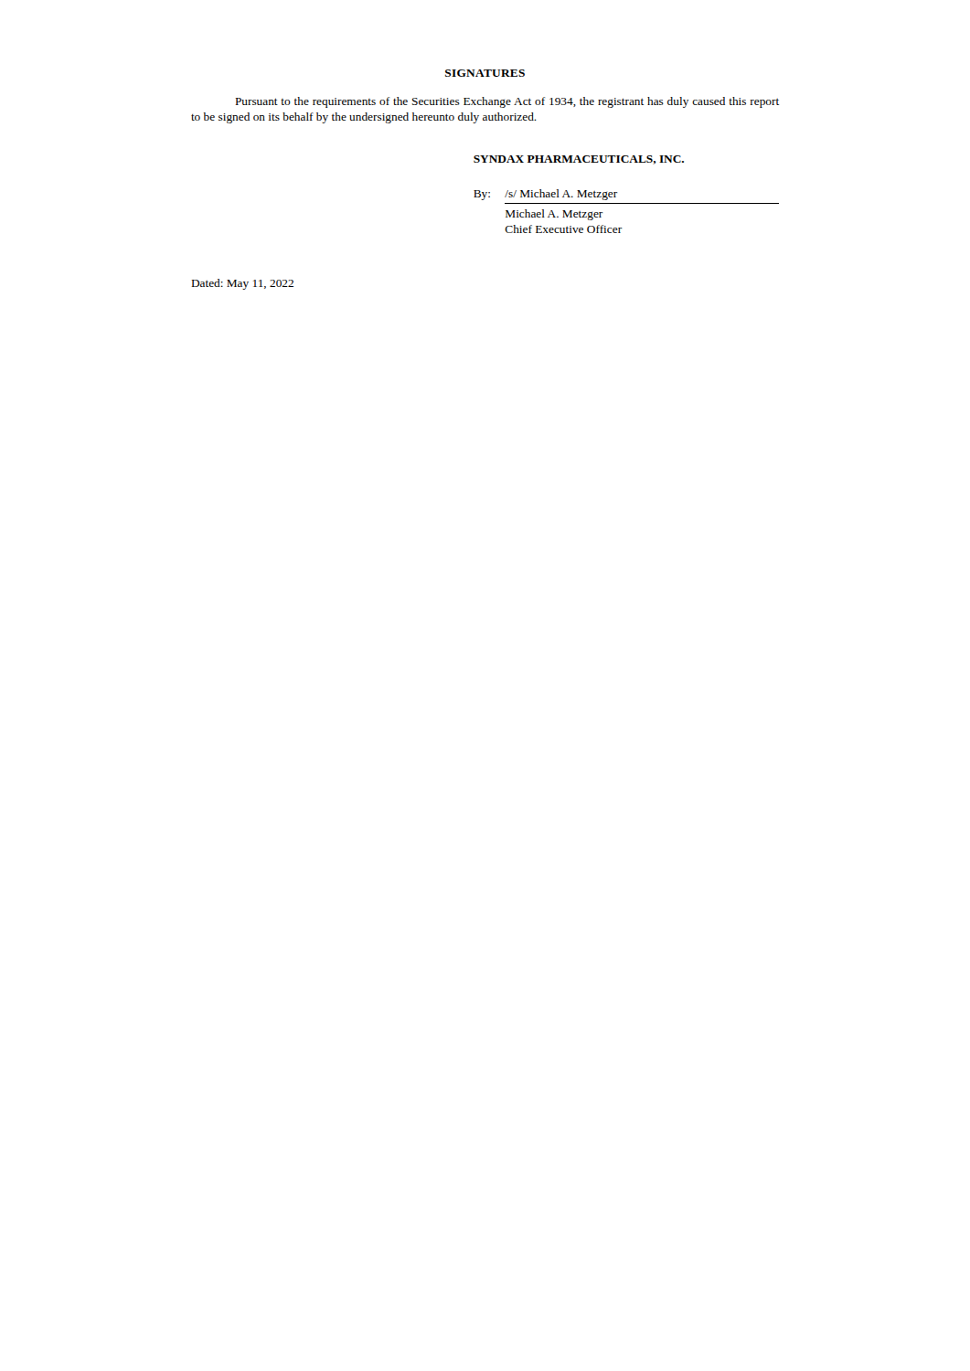SIGNATURES
Pursuant to the requirements of the Securities Exchange Act of 1934, the registrant has duly caused this report to be signed on its behalf by the undersigned hereunto duly authorized.
SYNDAX PHARMACEUTICALS, INC.
| By: | /s/ Michael A. Metzger Michael A. Metzger Chief Executive Officer |
Dated: May 11, 2022